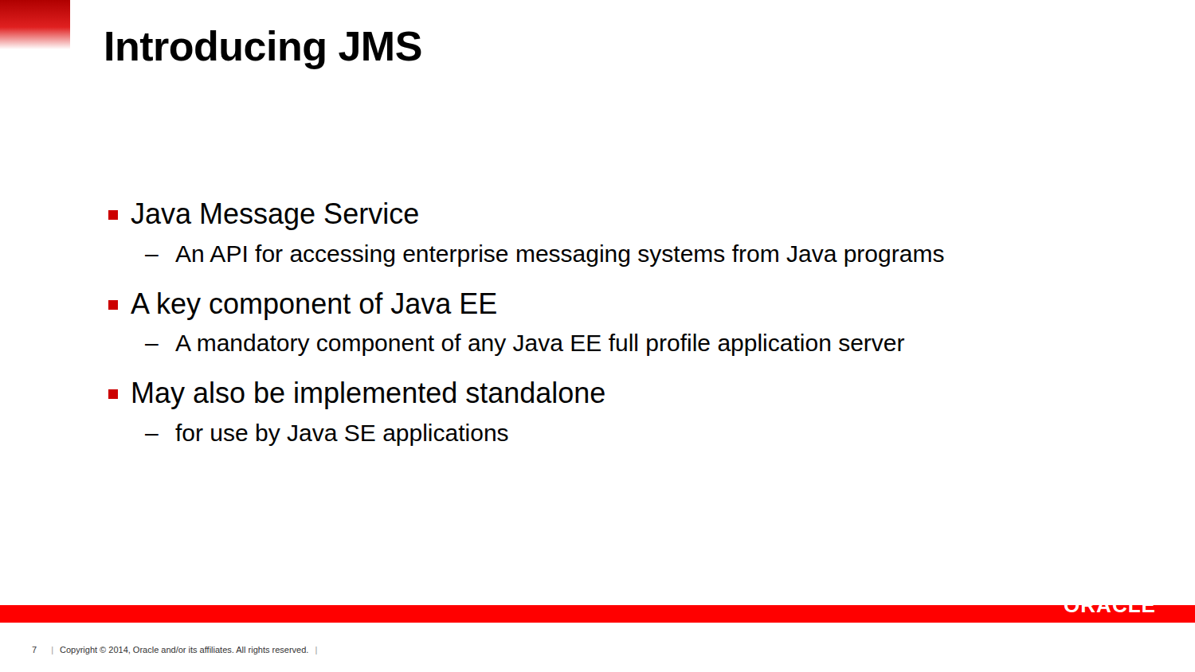Introducing JMS
Java Message Service
An API for accessing enterprise messaging systems from Java programs
A key component of Java EE
A mandatory component of any Java EE full profile application server
May also be implemented standalone
for use by Java SE applications
ORACLE®
7|Copyright © 2014, Oracle and/or its affiliates. All rights reserved.|